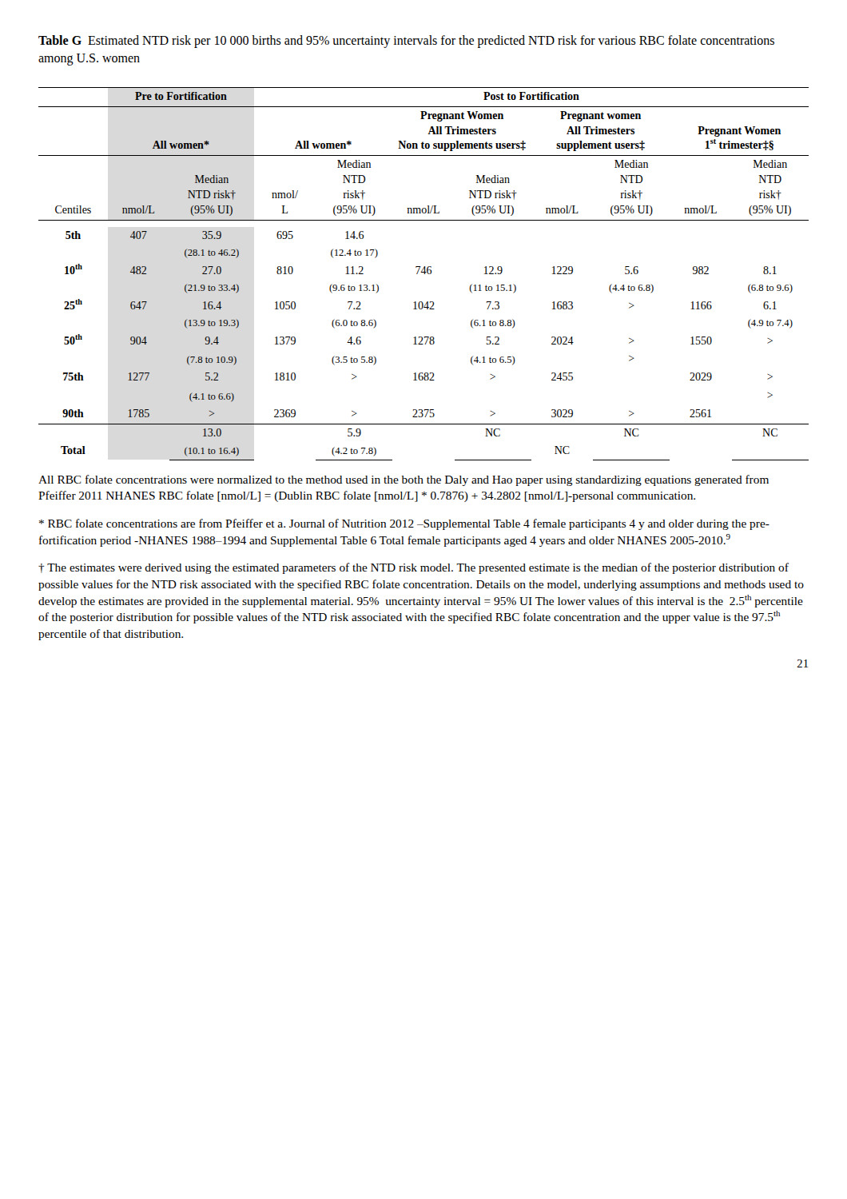Table G Estimated NTD risk per 10 000 births and 95% uncertainty intervals for the predicted NTD risk for various RBC folate concentrations among U.S. women
| | Pre to Fortification | Post to Fortification |
| | All women* | All women* | Pregnant Women All Trimesters Non to supplements users‡ | Pregnant women All Trimesters supplement users‡ | Pregnant Women 1 st trimester‡§ |
| Centiles | nmol/L | Median NTD risk† (95% UI) | nmol/ L | Median NTD risk† (95% UI) | nmol/L | Median NTD risk† (95% UI) | nmol/L | Median NTD risk† (95% UI) | nmol/L | Median NTD risk† (95% UI) |
| 5th | 407 | 35.9 | 695 | 14.6 | | | | | | |
| | | (28.1 to 46.2) | | (12.4 to 17) | | | | | | |
| 10 th | 482 | 27.0 | 810 | 11.2 | 746 | 12.9 | 1229 | 5.6 | 982 | 8.1 |
| | | (21.9 to 33.4) | | (9.6 to 13.1) | | (11 to 15.1) | | (4.4 to 6.8) | | (6.8 to 9.6) |
| 25 th | 647 | 16.4 | 1050 | 7.2 | 1042 | 7.3 | 1683 | > | 1166 | 6.1 |
| | | (13.9 to 19.3) | | (6.0 to 8.6) | | (6.1 to 8.8) | | | | (4.9 to 7.4) |
| 50 th | 904 | 9.4 | 1379 | 4.6 | 1278 | 5.2 | 2024 | > | 1550 | > |
| | | (7.8 to 10.9) | | (3.5 to 5.8) | | (4.1 to 6.5) | | > | | |
| 75th | 1277 | 5.2 | 1810 | > | 1682 | > | 2455 | | 2029 | > |
| | | (4.1 to 6.6) | | | | | | | | > |
| 90th | 1785 | > | 2369 | > | 2375 | > | 3029 | > | 2561 | |
| Total | | 13.0 | | 5.9 | | NC | NC | NC | | NC |
| (10.1 to 16.4) | (4.2 to 7.8) | | | |
All RBC folate concentrations were normalized to the method used in the both the Daly and Hao paper using standardizing equations generated from Pfeiffer 2011 NHANES RBC folate [nmol/L] = (Dublin RBC folate [nmol/L] * 0.7876) + 34.2802 [nmol/L]-personal communication.
* RBC folate concentrations are from Pfeiffer et a. Journal of Nutrition 2012 –Supplemental Table 4 female participants 4 y and older during the pre-fortification period -NHANES 1988–1994 and Supplemental Table 6 Total female participants aged 4 years and older NHANES 2005-2010.9
† The estimates were derived using the estimated parameters of the NTD risk model. The presented estimate is the median of the posterior distribution of possible values for the NTD risk associated with the specified RBC folate concentration. Details on the model, underlying assumptions and methods used to develop the estimates are provided in the supplemental material. 95% uncertainty interval = 95% UI The lower values of this interval is the 2.5th percentile of the posterior distribution for possible values of the NTD risk associated with the specified RBC folate concentration and the upper value is the 97.5th percentile of that distribution.
21